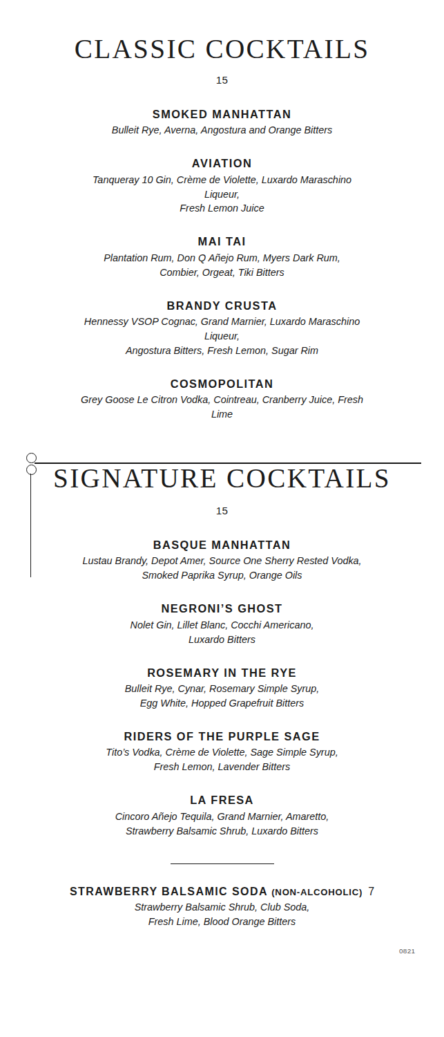Classic Cocktails
15
Smoked Manhattan
Bulleit Rye, Averna, Angostura and Orange Bitters
Aviation
Tanqueray 10 Gin, Crème de Violette, Luxardo Maraschino Liqueur,
Fresh Lemon Juice
Mai Tai
Plantation Rum, Don Q Añejo Rum, Myers Dark Rum,
Combier, Orgeat, Tiki Bitters
Brandy Crusta
Hennessy VSOP Cognac, Grand Marnier, Luxardo Maraschino Liqueur,
Angostura Bitters, Fresh Lemon, Sugar Rim
Cosmopolitan
Grey Goose Le Citron Vodka, Cointreau, Cranberry Juice, Fresh Lime
Signature Cocktails
15
Basque Manhattan
Lustau Brandy, Depot Amer, Source One Sherry Rested Vodka,
Smoked Paprika Syrup, Orange Oils
Negroni’s Ghost
Nolet Gin, Lillet Blanc, Cocchi Americano,
Luxardo Bitters
Rosemary in the Rye
Bulleit Rye, Cynar, Rosemary Simple Syrup,
Egg White, Hopped Grapefruit Bitters
Riders of the Purple Sage
Tito’s Vodka, Crème de Violette, Sage Simple Syrup,
Fresh Lemon, Lavender Bitters
La Fresa
Cincoro Añejo Tequila, Grand Marnier, Amaretto,
Strawberry Balsamic Shrub, Luxardo Bitters
Strawberry Balsamic Soda (Non-Alcoholic) 7
Strawberry Balsamic Shrub, Club Soda,
Fresh Lime, Blood Orange Bitters
0821